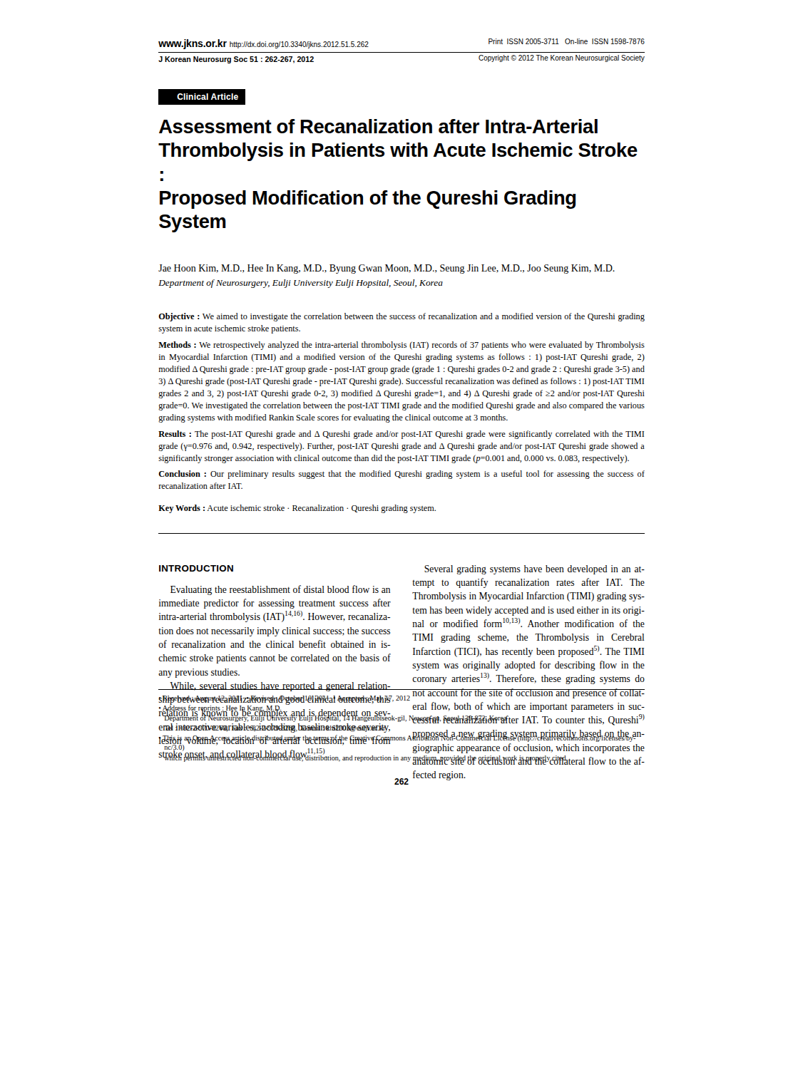www.jkns.or.kr http://dx.doi.org/10.3340/jkns.2012.51.5.262
Print ISSN 2005-3711 On-line ISSN 1598-7876
J Korean Neurosurg Soc 51 : 262-267, 2012
Copyright © 2012 The Korean Neurosurgical Society
Clinical Article
Assessment of Recanalization after Intra-Arterial
Thrombolysis in Patients with Acute Ischemic Stroke :
Proposed Modification of the Qureshi Grading System
Jae Hoon Kim, M.D., Hee In Kang, M.D., Byung Gwan Moon, M.D., Seung Jin Lee, M.D., Joo Seung Kim, M.D.
Department of Neurosurgery, Eulji University Eulji Hopsital, Seoul, Korea
Objective : We aimed to investigate the correlation between the success of recanalization and a modified version of the Qureshi grading system in acute ischemic stroke patients.
Methods : We retrospectively analyzed the intra-arterial thrombolysis (IAT) records of 37 patients who were evaluated by Thrombolysis in Myocardial Infarction (TIMI) and a modified version of the Qureshi grading systems as follows : 1) post-IAT Qureshi grade, 2) modified Δ Qureshi grade : pre-IAT group grade - post-IAT group grade (grade 1 : Qureshi grades 0-2 and grade 2 : Qureshi grade 3-5) and 3) Δ Qureshi grade (post-IAT Qureshi grade - pre-IAT Qureshi grade). Successful recanalization was defined as follows : 1) post-IAT TIMI grades 2 and 3, 2) post-IAT Qureshi grade 0-2, 3) modified Δ Qureshi grade=1, and 4) Δ Qureshi grade of ≥2 and/or post-IAT Qureshi grade=0. We investigated the correlation between the post-IAT TIMI grade and the modified Qureshi grade and also compared the various grading systems with modified Rankin Scale scores for evaluating the clinical outcome at 3 months.
Results : The post-IAT Qureshi grade and Δ Qureshi grade and/or post-IAT Qureshi grade were significantly correlated with the TIMI grade (γ=0.976 and, 0.942, respectively). Further, post-IAT Qureshi grade and Δ Qureshi grade and/or post-IAT Qureshi grade showed a significantly stronger association with clinical outcome than did the post-IAT TIMI grade (p=0.001 and, 0.000 vs. 0.083, respectively).
Conclusion : Our preliminary results suggest that the modified Qureshi grading system is a useful tool for assessing the success of recanalization after IAT.
Key Words : Acute ischemic stroke · Recanalization · Qureshi grading system.
INTRODUCTION
Evaluating the reestablishment of distal blood flow is an immediate predictor for assessing treatment success after intra-arterial thrombolysis (IAT)14,16). However, recanalization does not necessarily imply clinical success; the success of recanalization and the clinical benefit obtained in ischemic stroke patients cannot be correlated on the basis of any previous studies.
While, several studies have reported a general relationship between recanalization and good clinical outcome, this relation is known to be complex and is dependent on several interactive variables, including baseline stroke severity, lesion volume, location of arterial occlusion, time from stroke onset, and collateral blood flow11,15).
Several grading systems have been developed in an attempt to quantify recanalization rates after IAT. The Thrombolysis in Myocardial Infarction (TIMI) grading system has been widely accepted and is used either in its original or modified form10,13). Another modification of the TIMI grading scheme, the Thrombolysis in Cerebral Infarction (TICI), has recently been proposed5). The TIMI system was originally adopted for describing flow in the coronary arteries13). Therefore, these grading systems do not account for the site of occlusion and presence of collateral flow, both of which are important parameters in successful recanalization after IAT. To counter this, Qureshi9) proposed a new grading system primarily based on the angiographic appearance of occlusion, which incorporates the anatomic site of occlusion and the collateral flow to the affected region.
• Received : August 12, 2011 • Revised : October 10, 2011 • Accepted : May 17, 2012
• Address for reprints : Hee In Kang, M.D.
Department of Neurosurgery, Eulji University Eulji Hospital, 14 Hangeulbiseok-gil, Nowon-gu, Seoul 139-872, Korea
Tel : +82-2-970-8268, Fax : +82-2-979-8268, E-mail : khi2303@eulji.ac.kr
• This is an Open Access article distributed under the terms of the Creative Commons Attribution Non-Commercial License (http://creativecommons.org/licenses/by-nc/3.0)
which permits unrestricted non-commercial use, distribution, and reproduction in any medium, provided the original work is properly cited.
262